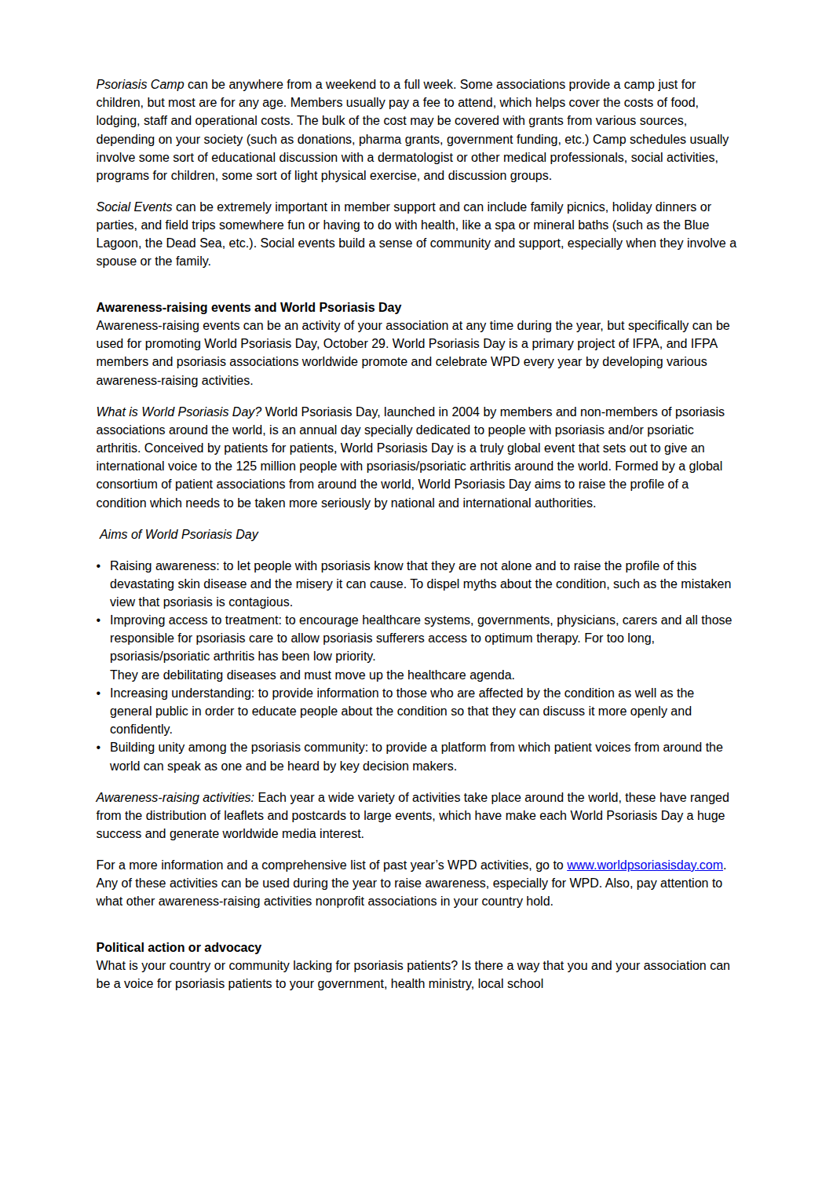Psoriasis Camp can be anywhere from a weekend to a full week. Some associations provide a camp just for children, but most are for any age. Members usually pay a fee to attend, which helps cover the costs of food, lodging, staff and operational costs. The bulk of the cost may be covered with grants from various sources, depending on your society (such as donations, pharma grants, government funding, etc.) Camp schedules usually involve some sort of educational discussion with a dermatologist or other medical professionals, social activities, programs for children, some sort of light physical exercise, and discussion groups.
Social Events can be extremely important in member support and can include family picnics, holiday dinners or parties, and field trips somewhere fun or having to do with health, like a spa or mineral baths (such as the Blue Lagoon, the Dead Sea, etc.). Social events build a sense of community and support, especially when they involve a spouse or the family.
Awareness-raising events and World Psoriasis Day
Awareness-raising events can be an activity of your association at any time during the year, but specifically can be used for promoting World Psoriasis Day, October 29. World Psoriasis Day is a primary project of IFPA, and IFPA members and psoriasis associations worldwide promote and celebrate WPD every year by developing various awareness-raising activities.
What is World Psoriasis Day? World Psoriasis Day, launched in 2004 by members and non-members of psoriasis associations around the world, is an annual day specially dedicated to people with psoriasis and/or psoriatic arthritis. Conceived by patients for patients, World Psoriasis Day is a truly global event that sets out to give an international voice to the 125 million people with psoriasis/psoriatic arthritis around the world. Formed by a global consortium of patient associations from around the world, World Psoriasis Day aims to raise the profile of a condition which needs to be taken more seriously by national and international authorities.
Aims of World Psoriasis Day
Raising awareness: to let people with psoriasis know that they are not alone and to raise the profile of this devastating skin disease and the misery it can cause. To dispel myths about the condition, such as the mistaken view that psoriasis is contagious.
Improving access to treatment: to encourage healthcare systems, governments, physicians, carers and all those responsible for psoriasis care to allow psoriasis sufferers access to optimum therapy. For too long, psoriasis/psoriatic arthritis has been low priority.
They are debilitating diseases and must move up the healthcare agenda.
Increasing understanding: to provide information to those who are affected by the condition as well as the general public in order to educate people about the condition so that they can discuss it more openly and confidently.
Building unity among the psoriasis community: to provide a platform from which patient voices from around the world can speak as one and be heard by key decision makers.
Awareness-raising activities: Each year a wide variety of activities take place around the world, these have ranged from the distribution of leaflets and postcards to large events, which have make each World Psoriasis Day a huge success and generate worldwide media interest.
For a more information and a comprehensive list of past year’s WPD activities, go to www.worldpsoriasisday.com. Any of these activities can be used during the year to raise awareness, especially for WPD. Also, pay attention to what other awareness-raising activities nonprofit associations in your country hold.
Political action or advocacy
What is your country or community lacking for psoriasis patients? Is there a way that you and your association can be a voice for psoriasis patients to your government, health ministry, local school